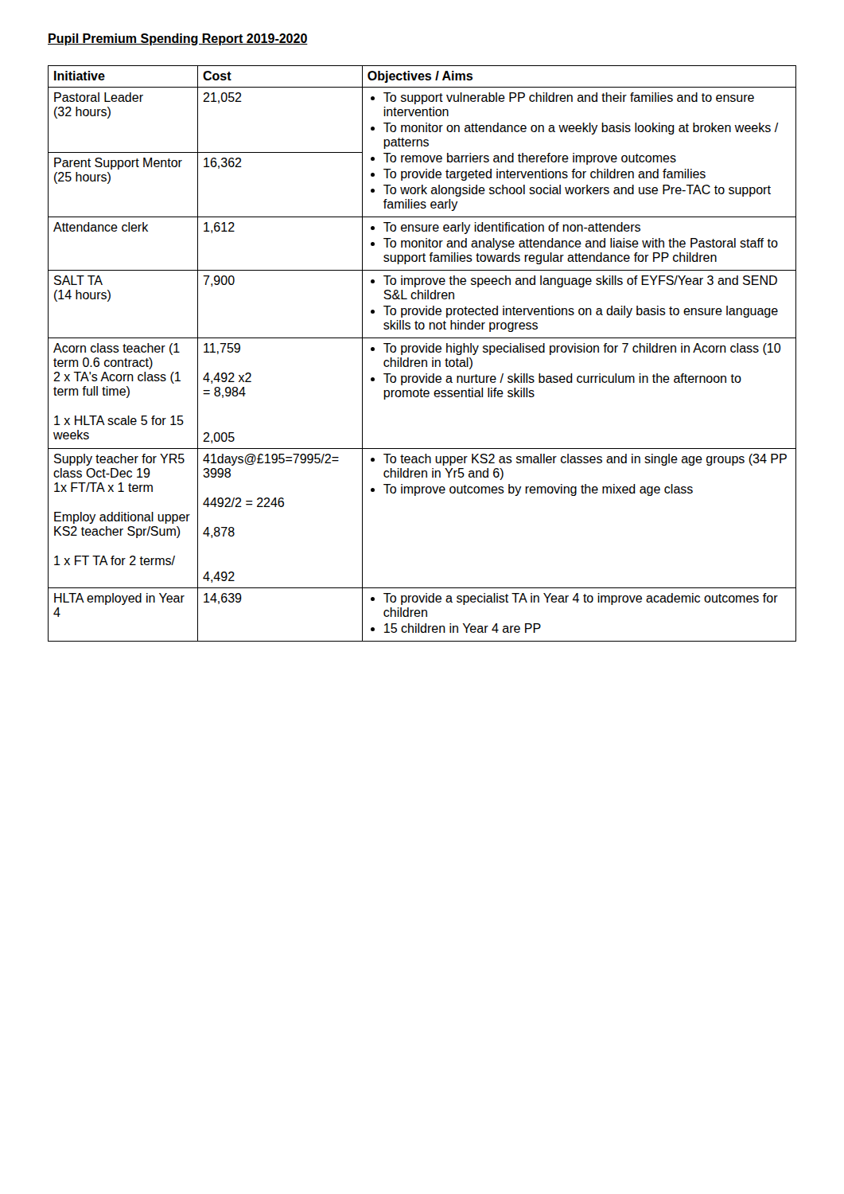Pupil Premium Spending Report 2019-2020
| Initiative | Cost | Objectives / Aims |
| --- | --- | --- |
| Pastoral Leader (32 hours) | 21,052 | To support vulnerable PP children and their families and to ensure intervention To monitor on attendance on a weekly basis looking at broken weeks / patterns To remove barriers and therefore improve outcomes To provide targeted interventions for children and families To work alongside school social workers and use Pre-TAC to support families early |
| Parent Support Mentor (25 hours) | 16,362 |
| Attendance clerk | 1,612 | To ensure early identification of non-attenders To monitor and analyse attendance and liaise with the Pastoral staff to support families towards regular attendance for PP children |
| SALT TA (14 hours) | 7,900 | To improve the speech and language skills of EYFS/Year 3 and SEND S&L children To provide protected interventions on a daily basis to ensure language skills to not hinder progress |
| Acorn class teacher (1 term 0.6 contract) 2 x TA's Acorn class (1 term full time) 1 x HLTA scale 5 for 15 weeks | 11,759 4,492 x2 = 8,984 2,005 | To provide highly specialised provision for 7 children in Acorn class (10 children in total) To provide a nurture / skills based curriculum in the afternoon to promote essential life skills |
| Supply teacher for YR5 class Oct-Dec 19 1x FT/TA x 1 term Employ additional upper KS2 teacher Spr/Sum) 1 x FT TA for 2 terms/ | 41days@£195=7995/2= 3998 4492/2 = 2246 4,878 4,492 | To teach upper KS2 as smaller classes and in single age groups (34 PP children in Yr5 and 6) To improve outcomes by removing the mixed age class |
| HLTA employed in Year 4 | 14,639 | To provide a specialist TA in Year 4 to improve academic outcomes for children 15 children in Year 4 are PP |